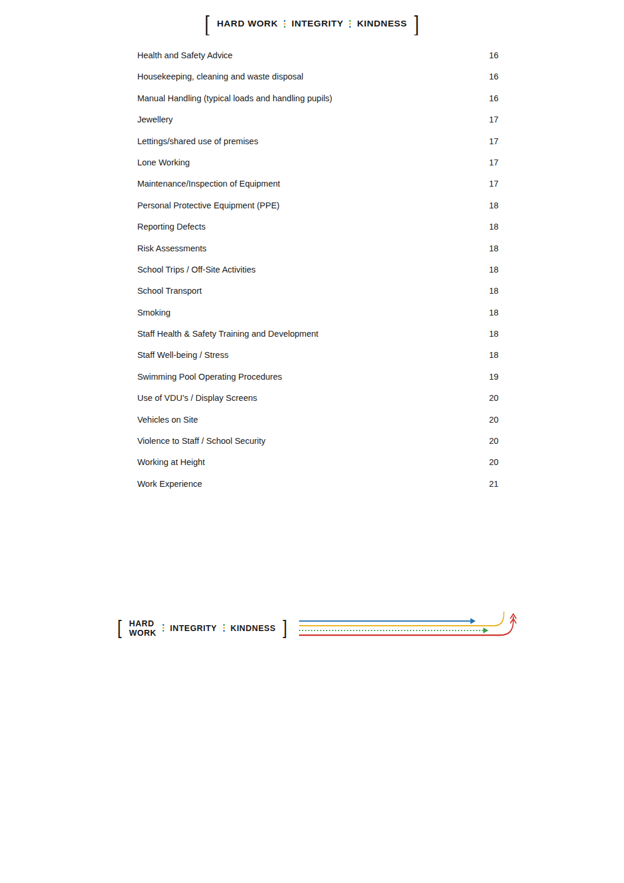[ HARD WORK INTEGRITY KINDNESS ]
Health and Safety Advice 16
Housekeeping, cleaning and waste disposal 16
Manual Handling (typical loads and handling pupils) 16
Jewellery 17
Lettings/shared use of premises 17
Lone Working 17
Maintenance/Inspection of Equipment 17
Personal Protective Equipment (PPE) 18
Reporting Defects 18
Risk Assessments 18
School Trips / Off-Site Activities 18
School Transport 18
Smoking 18
Staff Health & Safety Training and Development 18
Staff Well-being / Stress 18
Swimming Pool Operating Procedures 19
Use of VDU’s / Display Screens 20
Vehicles on Site 20
Violence to Staff / School Security 20
Working at Height 20
Work Experience 21
[ HARD WORK INTEGRITY KINDNESS ]